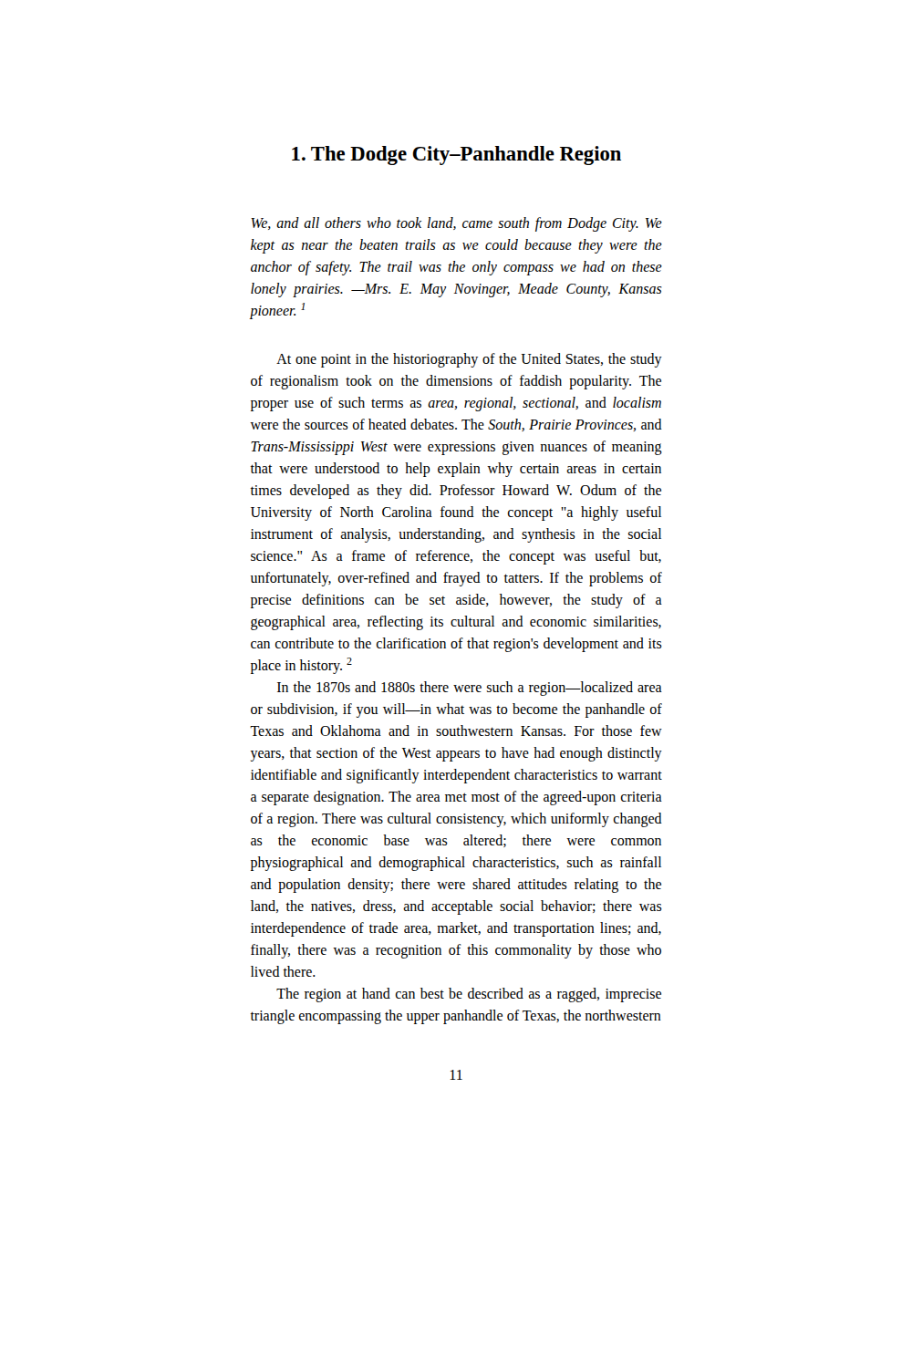1. The Dodge City–Panhandle Region
We, and all others who took land, came south from Dodge City. We kept as near the beaten trails as we could because they were the anchor of safety. The trail was the only compass we had on these lonely prairies. —Mrs. E. May Novinger, Meade County, Kansas pioneer. 1
At one point in the historiography of the United States, the study of regionalism took on the dimensions of faddish popularity. The proper use of such terms as area, regional, sectional, and localism were the sources of heated debates. The South, Prairie Provinces, and Trans-Mississippi West were expressions given nuances of meaning that were understood to help explain why certain areas in certain times developed as they did. Professor Howard W. Odum of the University of North Carolina found the concept "a highly useful instrument of analysis, understanding, and synthesis in the social science." As a frame of reference, the concept was useful but, unfortunately, over-refined and frayed to tatters. If the problems of precise definitions can be set aside, however, the study of a geographical area, reflecting its cultural and economic similarities, can contribute to the clarification of that region's development and its place in history. 2
In the 1870s and 1880s there were such a region—localized area or subdivision, if you will—in what was to become the panhandle of Texas and Oklahoma and in southwestern Kansas. For those few years, that section of the West appears to have had enough distinctly identifiable and significantly interdependent characteristics to warrant a separate designation. The area met most of the agreed-upon criteria of a region. There was cultural consistency, which uniformly changed as the economic base was altered; there were common physiographical and demographical characteristics, such as rainfall and population density; there were shared attitudes relating to the land, the natives, dress, and acceptable social behavior; there was interdependence of trade area, market, and transportation lines; and, finally, there was a recognition of this commonality by those who lived there.
The region at hand can best be described as a ragged, imprecise triangle encompassing the upper panhandle of Texas, the northwestern
11